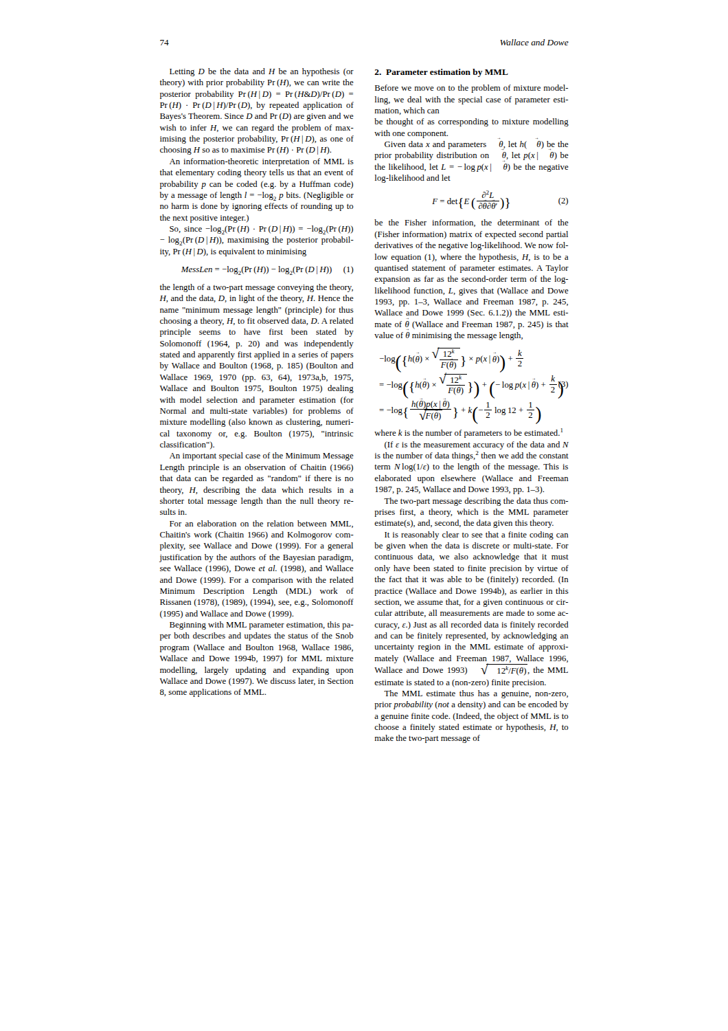74 Wallace and Dowe
Letting D be the data and H be an hypothesis (or theory) with prior probability Pr (H), we can write the posterior probability Pr (H | D) = Pr (H&D)/Pr (D) = Pr (H) · Pr (D | H)/Pr (D), by repeated application of Bayes's Theorem. Since D and Pr (D) are given and we wish to infer H, we can regard the problem of maximising the posterior probability, Pr (H | D), as one of choosing H so as to maximise Pr (H) · Pr (D | H).
An information-theoretic interpretation of MML is that elementary coding theory tells us that an event of probability p can be coded (e.g. by a Huffman code) by a message of length l = −log2 p bits. (Negligible or no harm is done by ignoring effects of rounding up to the next positive integer.)
So, since −log2(Pr (H) · Pr (D | H)) = −log2(Pr (H)) − log2(Pr (D | H)), maximising the posterior probability, Pr (H | D), is equivalent to minimising
MessLen = −log2(Pr (H)) − log2(Pr (D | H)) (1)
the length of a two-part message conveying the theory, H, and the data, D, in light of the theory, H. Hence the name "minimum message length" (principle) for thus choosing a theory, H, to fit observed data, D. A related principle seems to have first been stated by Solomonoff (1964, p. 20) and was independently stated and apparently first applied in a series of papers by Wallace and Boulton (1968, p. 185) (Boulton and Wallace 1969, 1970 (pp. 63, 64), 1973a,b, 1975, Wallace and Boulton 1975, Boulton 1975) dealing with model selection and parameter estimation (for Normal and multi-state variables) for problems of mixture modelling (also known as clustering, numerical taxonomy or, e.g. Boulton (1975), "intrinsic classification").
An important special case of the Minimum Message Length principle is an observation of Chaitin (1966) that data can be regarded as "random" if there is no theory, H, describing the data which results in a shorter total message length than the null theory results in.
For an elaboration on the relation between MML, Chaitin's work (Chaitin 1966) and Kolmogorov complexity, see Wallace and Dowe (1999). For a general justification by the authors of the Bayesian paradigm, see Wallace (1996), Dowe et al. (1998), and Wallace and Dowe (1999). For a comparison with the related Minimum Description Length (MDL) work of Rissanen (1978), (1989), (1994), see, e.g., Solomonoff (1995) and Wallace and Dowe (1999).
Beginning with MML parameter estimation, this paper both describes and updates the status of the Snob program (Wallace and Boulton 1968, Wallace 1986, Wallace and Dowe 1994b, 1997) for MML mixture modelling, largely updating and expanding upon Wallace and Dowe (1997). We discuss later, in Section 8, some applications of MML.
2. Parameter estimation by MML
Before we move on to the problem of mixture modelling, we deal with the special case of parameter estimation, which can
be thought of as corresponding to mixture modelling with one component.
Given data x and parameters θ, let h(θ) be the prior probability distribution on θ, let p(x | θ) be the likelihood, let L = − log p(x | θ) be the negative log-likelihood and let
F = det{E (∂2L∂θ∂θ′)} (2)
be the Fisher information, the determinant of the (Fisher information) matrix of expected second partial derivatives of the negative log-likelihood. We now follow equation (1), where the hypothesis, H, is to be a quantised statement of parameter estimates. A Taylor expansion as far as the second-order term of the log-likelihood function, L, gives that (Wallace and Dowe 1993, pp. 1–3, Wallace and Freeman 1987, p. 245, Wallace and Dowe 1999 (Sec. 6.1.2)) the MML estimate of θ (Wallace and Freeman 1987, p. 245) is that value of θ minimising the message length,
−log({h(θ) × 12k F(θ)} × p(x | θ)) + k 2 = −log({h(θ) × 12k F(θ)}) + (− log p(x | θ) + k 2) = −log{h(θ)p(x | θ) F(θ)} + k(−12 log 12 + 12) (3)
where k is the number of parameters to be estimated.1
(If ε is the measurement accuracy of the data and N is the number of data things,2 then we add the constant term N log(1/ε) to the length of the message. This is elaborated upon elsewhere (Wallace and Freeman 1987, p. 245, Wallace and Dowe 1993, pp. 1–3).
The two-part message describing the data thus comprises first, a theory, which is the MML parameter estimate(s), and, second, the data given this theory.
It is reasonably clear to see that a finite coding can be given when the data is discrete or multi-state. For continuous data, we also acknowledge that it must only have been stated to finite precision by virtue of the fact that it was able to be (finitely) recorded. (In practice (Wallace and Dowe 1994b), as earlier in this section, we assume that, for a given continuous or circular attribute, all measurements are made to some accuracy, ε.) Just as all recorded data is finitely recorded and can be finitely represented, by acknowledging an uncertainty region in the MML estimate of approximately (Wallace and Freeman 1987, Wallace 1996, Wallace and Dowe 1993) 12k/F(θ), the MML estimate is stated to a (non-zero) finite precision.
The MML estimate thus has a genuine, non-zero, prior probability (not a density) and can be encoded by a genuine finite code. (Indeed, the object of MML is to choose a finitely stated estimate or hypothesis, H, to make the two-part message of